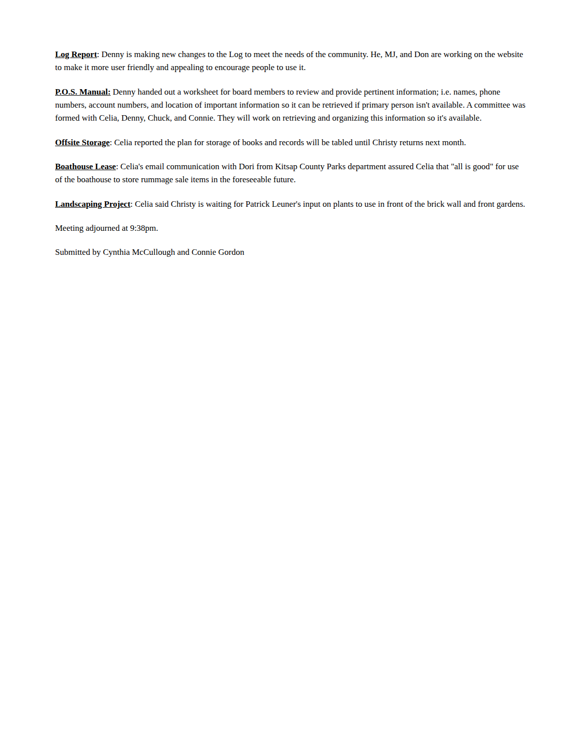Log Report: Denny is making new changes to the Log to meet the needs of the community. He, MJ, and Don are working on the website to make it more user friendly and appealing to encourage people to use it.
P.O.S. Manual: Denny handed out a worksheet for board members to review and provide pertinent information; i.e. names, phone numbers, account numbers, and location of important information so it can be retrieved if primary person isn't available. A committee was formed with Celia, Denny, Chuck, and Connie. They will work on retrieving and organizing this information so it's available.
Offsite Storage: Celia reported the plan for storage of books and records will be tabled until Christy returns next month.
Boathouse Lease: Celia's email communication with Dori from Kitsap County Parks department assured Celia that "all is good" for use of the boathouse to store rummage sale items in the foreseeable future.
Landscaping Project: Celia said Christy is waiting for Patrick Leuner's input on plants to use in front of the brick wall and front gardens.
Meeting adjourned at 9:38pm.
Submitted by Cynthia McCullough and Connie Gordon